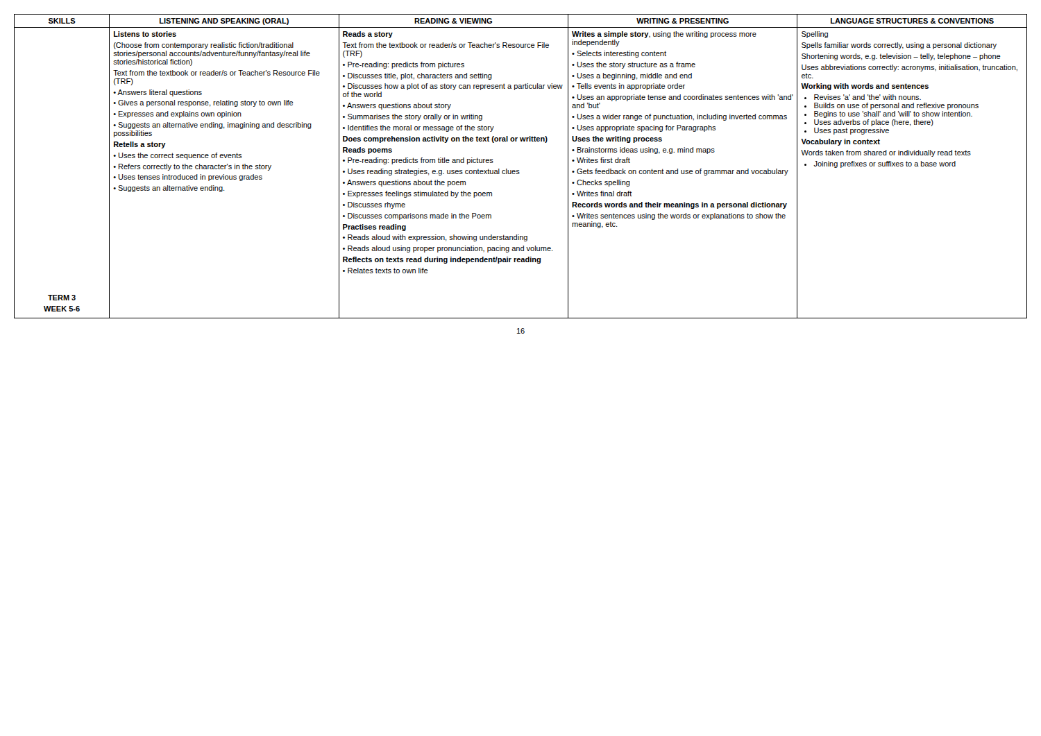| SKILLS | LISTENING AND SPEAKING (ORAL) | READING & VIEWING | WRITING & PRESENTING | LANGUAGE STRUCTURES & CONVENTIONS |
| --- | --- | --- | --- | --- |
| TERM 3 WEEK 5-6 | Listens to stories (Choose from contemporary realistic fiction/traditional stories/personal accounts/adventure/funny/fantasy/real life stories/historical fiction) Text from the textbook or reader/s or Teacher's Resource File (TRF) • Answers literal questions • Gives a personal response, relating story to own life • Expresses and explains own opinion • Suggests an alternative ending, imagining and describing possibilities Retells a story • Uses the correct sequence of events • Refers correctly to the character's in the story • Uses tenses introduced in previous grades • Suggests an alternative ending. | R eads a story Text from the textbook or reader/s or Teacher's Resource File (TRF) • Pre-reading: predicts from pictures • Discusses title, plot, characters and setting • Discusses how a plot of as story can represent a particular view of the world • Answers questions about story • Summarises the story orally or in writing • Identifies the moral or message of the story Does comprehension activity on the text (oral or written) Reads poems • Pre-reading: predicts from title and pictures • Uses reading strategies, e.g. uses contextual clues • Answers questions about the poem • Expresses feelings stimulated by the poem • Discusses rhyme • Discusses comparisons made in the Poem Practises reading • Reads aloud with expression, showing understanding • Reads aloud using proper pronunciation, pacing and volume. Reflects on texts read during independent/pair reading • Relates texts to own life | Writes a simple story , using the writing process more independently • Selects interesting content • Uses the story structure as a frame • Uses a beginning, middle and end • Tells events in appropriate order • Uses an appropriate tense and coordinates sentences with 'and' and 'but' • Uses a wider range of punctuation, including inverted commas • Uses appropriate spacing for Paragraphs Uses the writing process • Brainstorms ideas using, e.g. mind maps • Writes first draft • Gets feedback on content and use of grammar and vocabulary • Checks spelling • Writes final draft Records words and their meanings in a personal dictionary • Writes sentences using the words or explanations to show the meaning, etc. | Spelling Spells familiar words correctly, using a personal dictionary Shortening words, e.g. television – telly, telephone – phone Uses abbreviations correctly: acronyms, initialisation, truncation, etc. Working with words and sentences Revises 'a' and 'the' with nouns. Builds on use of personal and reflexive pronouns Begins to use 'shall' and 'will' to show intention. Uses adverbs of place (here, there) Uses past progressive Vocabulary in context Words taken from shared or individually read texts Joining prefixes or suffixes to a base word |
16